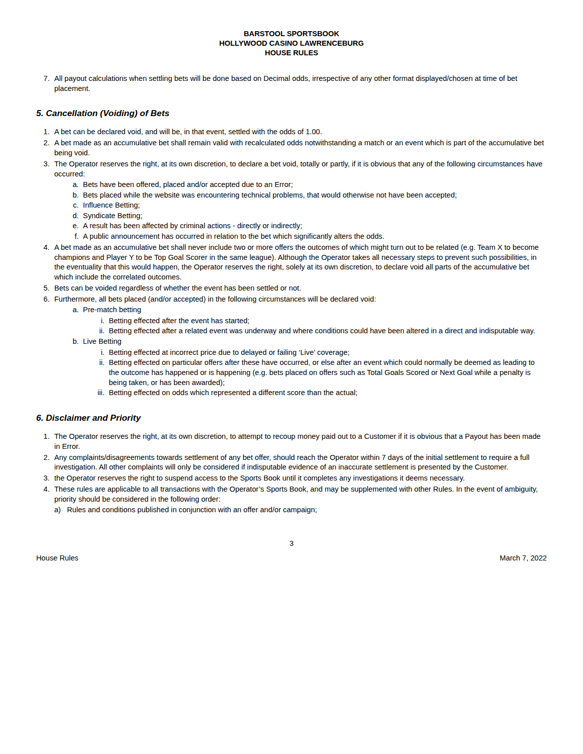BARSTOOL SPORTSBOOK
HOLLYWOOD CASINO LAWRENCEBURG
HOUSE RULES
All payout calculations when settling bets will be done based on Decimal odds, irrespective of any other format displayed/chosen at time of bet placement.
5. Cancellation (Voiding) of Bets
A bet can be declared void, and will be, in that event, settled with the odds of 1.00.
A bet made as an accumulative bet shall remain valid with recalculated odds notwithstanding a match or an event which is part of the accumulative bet being void.
The Operator reserves the right, at its own discretion, to declare a bet void, totally or partly, if it is obvious that any of the following circumstances have occurred:
Bets have been offered, placed and/or accepted due to an Error;
Bets placed while the website was encountering technical problems, that would otherwise not have been accepted;
Influence Betting;
Syndicate Betting;
A result has been affected by criminal actions - directly or indirectly;
A public announcement has occurred in relation to the bet which significantly alters the odds.
A bet made as an accumulative bet shall never include two or more offers the outcomes of which might turn out to be related (e.g. Team X to become champions and Player Y to be Top Goal Scorer in the same league). Although the Operator takes all necessary steps to prevent such possibilities, in the eventuality that this would happen, the Operator reserves the right, solely at its own discretion, to declare void all parts of the accumulative bet which include the correlated outcomes.
Bets can be voided regardless of whether the event has been settled or not.
Furthermore, all bets placed (and/or accepted) in the following circumstances will be declared void:
Pre-match betting
Betting effected after the event has started;
Betting effected after a related event was underway and where conditions could have been altered in a direct and indisputable way.
Live Betting
Betting effected at incorrect price due to delayed or failing ‘Live’ coverage;
Betting effected on particular offers after these have occurred, or else after an event which could normally be deemed as leading to the outcome has happened or is happening (e.g. bets placed on offers such as Total Goals Scored or Next Goal while a penalty is being taken, or has been awarded);
Betting effected on odds which represented a different score than the actual;
6. Disclaimer and Priority
The Operator reserves the right, at its own discretion, to attempt to recoup money paid out to a Customer if it is obvious that a Payout has been made in Error.
Any complaints/disagreements towards settlement of any bet offer, should reach the Operator within 7 days of the initial settlement to require a full investigation. All other complaints will only be considered if indisputable evidence of an inaccurate settlement is presented by the Customer.
the Operator reserves the right to suspend access to the Sports Book until it completes any investigations it deems necessary.
These rules are applicable to all transactions with the Operator’s Sports Book, and may be supplemented with other Rules. In the event of ambiguity, priority should be considered in the following order:
a) Rules and conditions published in conjunction with an offer and/or campaign;
3
House Rules March 7, 2022